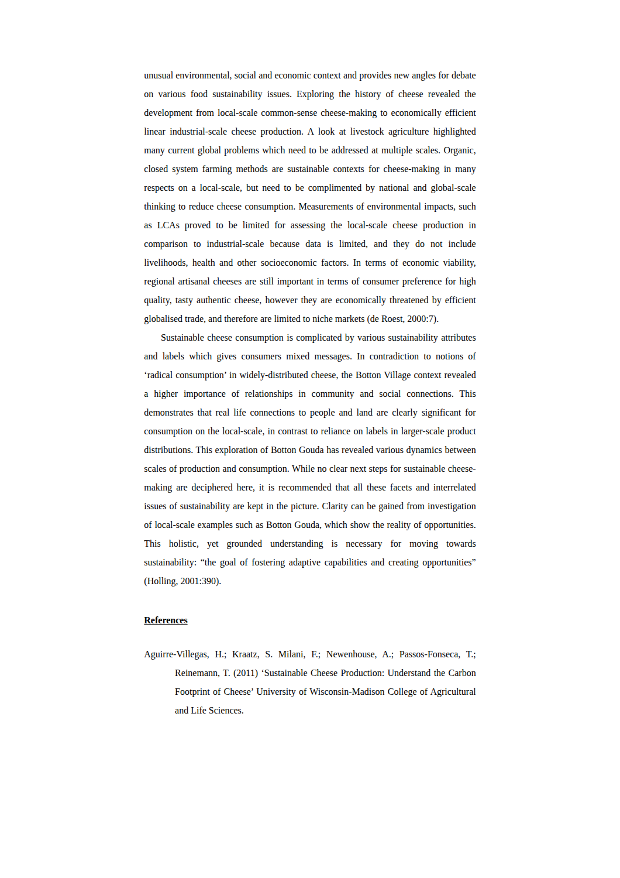unusual environmental, social and economic context and provides new angles for debate on various food sustainability issues. Exploring the history of cheese revealed the development from local-scale common-sense cheese-making to economically efficient linear industrial-scale cheese production. A look at livestock agriculture highlighted many current global problems which need to be addressed at multiple scales. Organic, closed system farming methods are sustainable contexts for cheese-making in many respects on a local-scale, but need to be complimented by national and global-scale thinking to reduce cheese consumption. Measurements of environmental impacts, such as LCAs proved to be limited for assessing the local-scale cheese production in comparison to industrial-scale because data is limited, and they do not include livelihoods, health and other socioeconomic factors. In terms of economic viability, regional artisanal cheeses are still important in terms of consumer preference for high quality, tasty authentic cheese, however they are economically threatened by efficient globalised trade, and therefore are limited to niche markets (de Roest, 2000:7).
Sustainable cheese consumption is complicated by various sustainability attributes and labels which gives consumers mixed messages. In contradiction to notions of ‘radical consumption’ in widely-distributed cheese, the Botton Village context revealed a higher importance of relationships in community and social connections. This demonstrates that real life connections to people and land are clearly significant for consumption on the local-scale, in contrast to reliance on labels in larger-scale product distributions. This exploration of Botton Gouda has revealed various dynamics between scales of production and consumption. While no clear next steps for sustainable cheese-making are deciphered here, it is recommended that all these facets and interrelated issues of sustainability are kept in the picture. Clarity can be gained from investigation of local-scale examples such as Botton Gouda, which show the reality of opportunities. This holistic, yet grounded understanding is necessary for moving towards sustainability: “the goal of fostering adaptive capabilities and creating opportunities” (Holling, 2001:390).
References
Aguirre-Villegas, H.; Kraatz, S. Milani, F.; Newenhouse, A.; Passos-Fonseca, T.; Reinemann, T. (2011) ‘Sustainable Cheese Production: Understand the Carbon Footprint of Cheese’ University of Wisconsin-Madison College of Agricultural and Life Sciences.